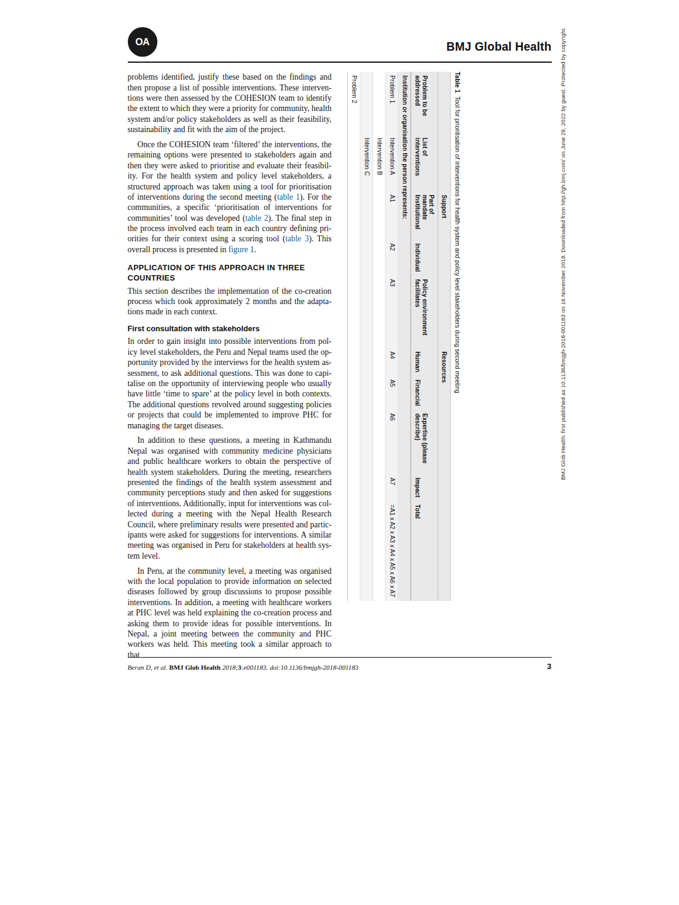OA
BMJ Global Health
BMJ Glob Health: first published as 10.1136/bmjgh-2018-001183 on 16 November 2018. Downloaded from http://gh.bmj.com/ on June 29, 2022 by guest. Protected by copyright.
problems identified, justify these based on the findings and then propose a list of possible interventions. These interventions were then assessed by the COHESION team to identify the extent to which they were a priority for community, health system and/or policy stakeholders as well as their feasibility, sustainability and fit with the aim of the project.
Once the COHESION team ‘filtered’ the interventions, the remaining options were presented to stakeholders again and then they were asked to prioritise and evaluate their feasibility. For the health system and policy level stakeholders, a structured approach was taken using a tool for prioritisation of interventions during the second meeting (table 1). For the communities, a specific ‘prioritisation of interventions for communities’ tool was developed (table 2). The final step in the process involved each team in each country defining priorities for their context using a scoring tool (table 3). This overall process is presented in figure 1.
Application of this approach in three countries
This section describes the implementation of the co-creation process which took approximately 2 months and the adaptations made in each context.
First consultation with stakeholders
In order to gain insight into possible interventions from policy level stakeholders, the Peru and Nepal teams used the opportunity provided by the interviews for the health system assessment, to ask additional questions. This was done to capitalise on the opportunity of interviewing people who usually have little ‘time to spare’ at the policy level in both contexts. The additional questions revolved around suggesting policies or projects that could be implemented to improve PHC for managing the target diseases.
In addition to these questions, a meeting in Kathmandu Nepal was organised with community medicine physicians and public healthcare workers to obtain the perspective of health system stakeholders. During the meeting, researchers presented the findings of the health system assessment and community perceptions study and then asked for suggestions of interventions. Additionally, input for interventions was collected during a meeting with the Nepal Health Research Council, where preliminary results were presented and participants were asked for suggestions for interventions. A similar meeting was organised in Peru for stakeholders at health system level.
In Peru, at the community level, a meeting was organised with the local population to provide information on selected diseases followed by group discussions to propose possible interventions. In addition, a meeting with healthcare workers at PHC level was held explaining the co-creation process and asking them to provide ideas for possible interventions. In Nepal, a joint meeting between the community and PHC workers was held. This meeting took a similar approach to that
Table 1 Tool for prioritisation of interventions for health system and policy level stakeholders during second meeting
| | Support | | Resources | | | |
| --- | --- | --- | --- | --- | --- | --- |
| Problem to be addressed | List of interventions | Part of mandate Institutional | Individual | Policy environment facilitates | Human | Financial | Expertise (please describe) | Impact | Total |
| Institution or organisation the person represents: |
| Problem 1 | Intervention A | A1 | A2 | A3 | A4 | A5 | A6 | A7 | =A1 x A2 x A3 x A4 x A5 x A6 x A7 |
| | Intervention B | | | | | | | | |
| | Intervention C | | | | | | | | |
| Problem 2 | | | | | | | | | |
Beran D, et al. BMJ Glob Health 2018;3:e001183. doi:10.1136/bmjgh-2018-001183
3